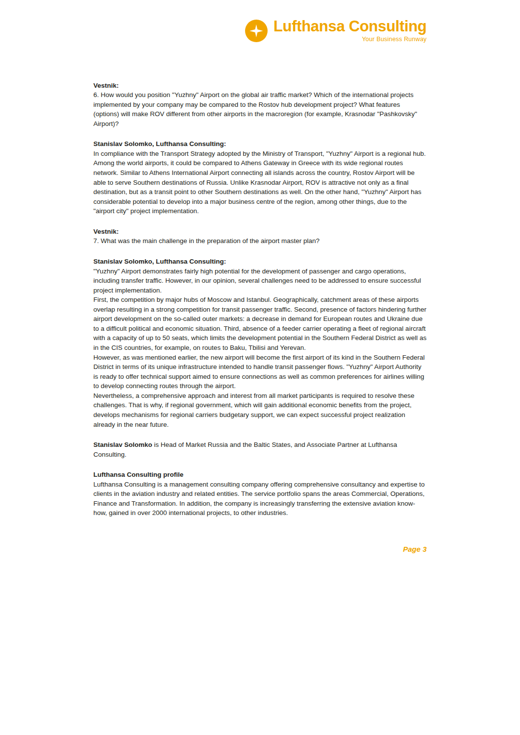Lufthansa Consulting
Your Business Runway
Vestnik:
6. How would you position "Yuzhny" Airport on the global air traffic market? Which of the international projects implemented by your company may be compared to the Rostov hub development project? What features (options) will make ROV different from other airports in the macroregion (for example, Krasnodar "Pashkovsky" Airport)?
Stanislav Solomko, Lufthansa Consulting:
In compliance with the Transport Strategy adopted by the Ministry of Transport, "Yuzhny" Airport is a regional hub. Among the world airports, it could be compared to Athens Gateway in Greece with its wide regional routes network. Similar to Athens International Airport connecting all islands across the country, Rostov Airport will be able to serve Southern destinations of Russia. Unlike Krasnodar Airport, ROV is attractive not only as a final destination, but as a transit point to other Southern destinations as well. On the other hand, "Yuzhny" Airport has considerable potential to develop into a major business centre of the region, among other things, due to the "airport city" project implementation.
Vestnik:
7. What was the main challenge in the preparation of the airport master plan?
Stanislav Solomko, Lufthansa Consulting:
"Yuzhny" Airport demonstrates fairly high potential for the development of passenger and cargo operations, including transfer traffic. However, in our opinion, several challenges need to be addressed to ensure successful project implementation.
First, the competition by major hubs of Moscow and Istanbul. Geographically, catchment areas of these airports overlap resulting in a strong competition for transit passenger traffic. Second, presence of factors hindering further airport development on the so-called outer markets: a decrease in demand for European routes and Ukraine due to a difficult political and economic situation. Third, absence of a feeder carrier operating a fleet of regional aircraft with a capacity of up to 50 seats, which limits the development potential in the Southern Federal District as well as in the CIS countries, for example, on routes to Baku, Tbilisi and Yerevan.
However, as was mentioned earlier, the new airport will become the first airport of its kind in the Southern Federal District in terms of its unique infrastructure intended to handle transit passenger flows. "Yuzhny" Airport Authority is ready to offer technical support aimed to ensure connections as well as common preferences for airlines willing to develop connecting routes through the airport.
Nevertheless, a comprehensive approach and interest from all market participants is required to resolve these challenges. That is why, if regional government, which will gain additional economic benefits from the project, develops mechanisms for regional carriers budgetary support, we can expect successful project realization already in the near future.
Stanislav Solomko is Head of Market Russia and the Baltic States, and Associate Partner at Lufthansa Consulting.
Lufthansa Consulting profile
Lufthansa Consulting is a management consulting company offering comprehensive consultancy and expertise to clients in the aviation industry and related entities. The service portfolio spans the areas Commercial, Operations, Finance and Transformation. In addition, the company is increasingly transferring the extensive aviation know-how, gained in over 2000 international projects, to other industries.
Page 3